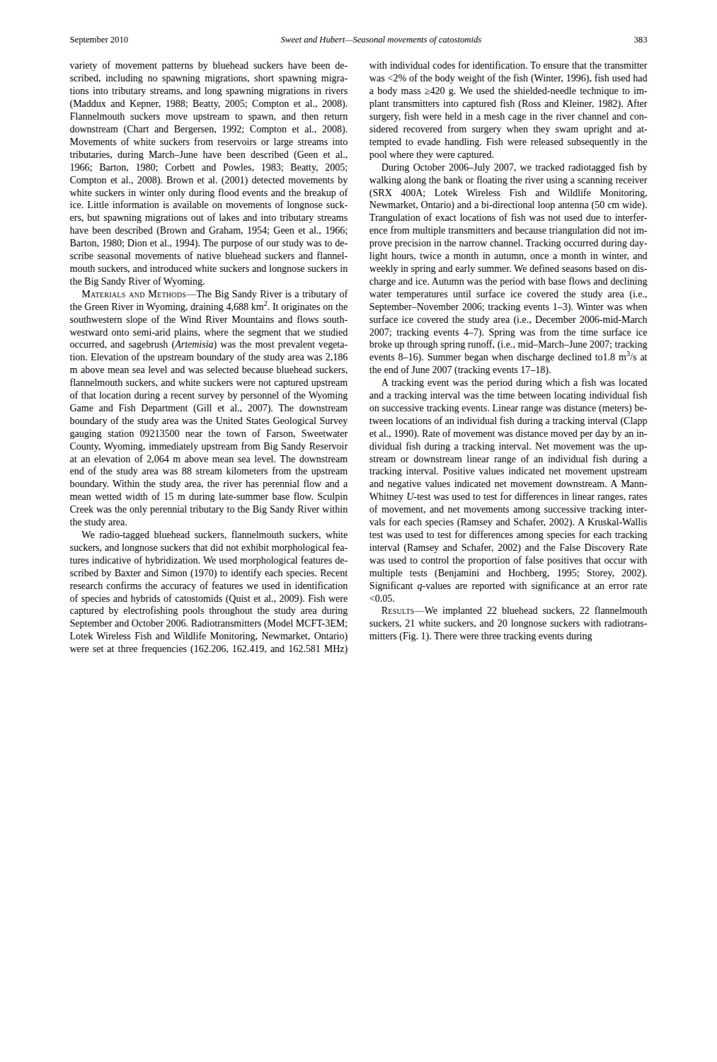September 2010 Sweet and Hubert—Seasonal movements of catostomids 383
variety of movement patterns by bluehead suckers have been described, including no spawning migrations, short spawning migrations into tributary streams, and long spawning migrations in rivers (Maddux and Kepner, 1988; Beatty, 2005; Compton et al., 2008). Flannelmouth suckers move upstream to spawn, and then return downstream (Chart and Bergersen, 1992; Compton et al., 2008). Movements of white suckers from reservoirs or large streams into tributaries, during March–June have been described (Geen et al., 1966; Barton, 1980; Corbett and Powles, 1983; Beatty, 2005; Compton et al., 2008). Brown et al. (2001) detected movements by white suckers in winter only during flood events and the breakup of ice. Little information is available on movements of longnose suckers, but spawning migrations out of lakes and into tributary streams have been described (Brown and Graham, 1954; Geen et al., 1966; Barton, 1980; Dion et al., 1994). The purpose of our study was to describe seasonal movements of native bluehead suckers and flannelmouth suckers, and introduced white suckers and longnose suckers in the Big Sandy River of Wyoming.
Materials and Methods—The Big Sandy River is a tributary of the Green River in Wyoming, draining 4,688 km2. It originates on the southwestern slope of the Wind River Mountains and flows southwestward onto semi-arid plains, where the segment that we studied occurred, and sagebrush (Artemisia) was the most prevalent vegetation. Elevation of the upstream boundary of the study area was 2,186 m above mean sea level and was selected because bluehead suckers, flannelmouth suckers, and white suckers were not captured upstream of that location during a recent survey by personnel of the Wyoming Game and Fish Department (Gill et al., 2007). The downstream boundary of the study area was the United States Geological Survey gauging station 09213500 near the town of Farson, Sweetwater County, Wyoming, immediately upstream from Big Sandy Reservoir at an elevation of 2,064 m above mean sea level. The downstream end of the study area was 88 stream kilometers from the upstream boundary. Within the study area, the river has perennial flow and a mean wetted width of 15 m during late-summer base flow. Sculpin Creek was the only perennial tributary to the Big Sandy River within the study area.
We radio-tagged bluehead suckers, flannelmouth suckers, white suckers, and longnose suckers that did not exhibit morphological features indicative of hybridization. We used morphological features described by Baxter and Simon (1970) to identify each species. Recent research confirms the accuracy of features we used in identification of species and hybrids of catostomids (Quist et al., 2009). Fish were captured by electrofishing pools throughout the study area during September and October 2006. Radiotransmitters (Model MCFT-3EM; Lotek Wireless Fish and Wildlife Monitoring, Newmarket, Ontario) were set at three frequencies (162.206, 162.419, and 162.581 MHz) with individual codes for identification. To ensure that the transmitter was <2% of the body weight of the fish (Winter, 1996), fish used had a body mass ≥420 g. We used the shielded-needle technique to implant transmitters into captured fish (Ross and Kleiner, 1982). After surgery, fish were held in a mesh cage in the river channel and considered recovered from surgery when they swam upright and attempted to evade handling. Fish were released subsequently in the pool where they were captured.
During October 2006–July 2007, we tracked radiotagged fish by walking along the bank or floating the river using a scanning receiver (SRX 400A; Lotek Wireless Fish and Wildlife Monitoring, Newmarket, Ontario) and a bi-directional loop antenna (50 cm wide). Trangulation of exact locations of fish was not used due to interference from multiple transmitters and because triangulation did not improve precision in the narrow channel. Tracking occurred during daylight hours, twice a month in autumn, once a month in winter, and weekly in spring and early summer. We defined seasons based on discharge and ice. Autumn was the period with base flows and declining water temperatures until surface ice covered the study area (i.e., September–November 2006; tracking events 1–3). Winter was when surface ice covered the study area (i.e., December 2006-mid-March 2007; tracking events 4–7). Spring was from the time surface ice broke up through spring runoff, (i.e., mid–March–June 2007; tracking events 8–16). Summer began when discharge declined to1.8 m3/s at the end of June 2007 (tracking events 17–18).
A tracking event was the period during which a fish was located and a tracking interval was the time between locating individual fish on successive tracking events. Linear range was distance (meters) between locations of an individual fish during a tracking interval (Clapp et al., 1990). Rate of movement was distance moved per day by an individual fish during a tracking interval. Net movement was the upstream or downstream linear range of an individual fish during a tracking interval. Positive values indicated net movement upstream and negative values indicated net movement downstream. A Mann-Whitney U-test was used to test for differences in linear ranges, rates of movement, and net movements among successive tracking intervals for each species (Ramsey and Schafer, 2002). A Kruskal-Wallis test was used to test for differences among species for each tracking interval (Ramsey and Schafer, 2002) and the False Discovery Rate was used to control the proportion of false positives that occur with multiple tests (Benjamini and Hochberg, 1995; Storey, 2002). Significant q-values are reported with significance at an error rate <0.05.
Results—We implanted 22 bluehead suckers, 22 flannelmouth suckers, 21 white suckers, and 20 longnose suckers with radiotransmitters (Fig. 1). There were three tracking events during